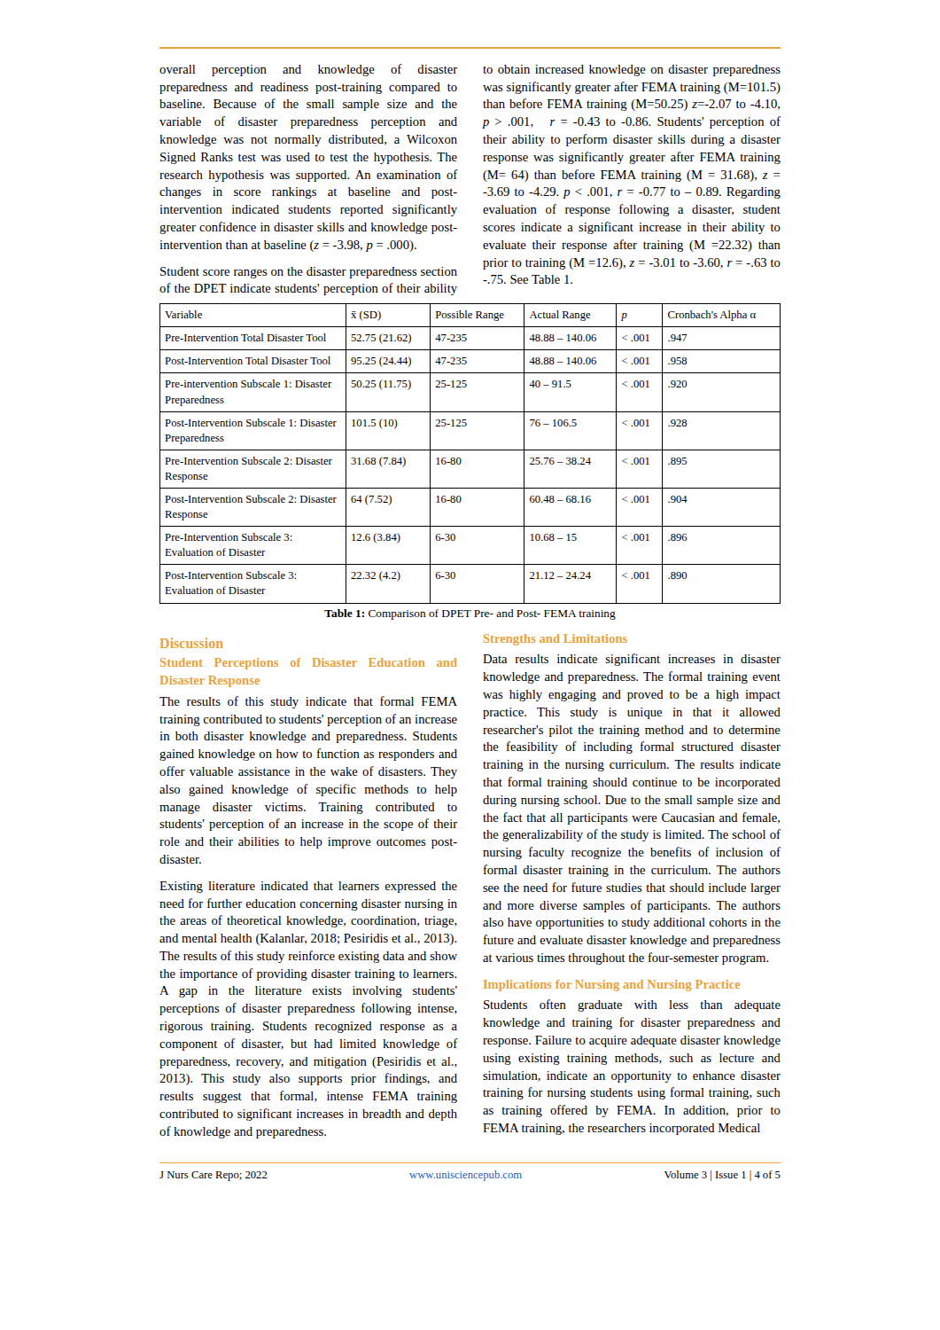overall perception and knowledge of disaster preparedness and readiness post-training compared to baseline. Because of the small sample size and the variable of disaster preparedness perception and knowledge was not normally distributed, a Wilcoxon Signed Ranks test was used to test the hypothesis. The research hypothesis was supported. An examination of changes in score rankings at baseline and post-intervention indicated students reported significantly greater confidence in disaster skills and knowledge post-intervention than at baseline (z = -3.98, p = .000).
Student score ranges on the disaster preparedness section of the DPET indicate students' perception of their ability to obtain increased knowledge on disaster preparedness was significantly greater after FEMA training (M=101.5) than before FEMA training (M=50.25) z=-2.07 to -4.10, p > .001, r = -0.43 to -0.86. Students' perception of their ability to perform disaster skills during a disaster response was significantly greater after FEMA training (M= 64) than before FEMA training (M = 31.68), z = -3.69 to -4.29. p < .001, r = -0.77 to – 0.89. Regarding evaluation of response following a disaster, student scores indicate a significant increase in their ability to evaluate their response after training (M =22.32) than prior to training (M =12.6), z = -3.01 to -3.60, r = -.63 to -.75. See Table 1.
| Variable | x̄ (SD) | Possible Range | Actual Range | p | Cronbach's Alpha α |
| Pre-Intervention Total Disaster Tool | 52.75 (21.62) | 47-235 | 48.88 – 140.06 | < .001 | .947 |
| Post-Intervention Total Disaster Tool | 95.25 (24.44) | 47-235 | 48.88 – 140.06 | < .001 | .958 |
| Pre-intervention Subscale 1: Disaster Preparedness | 50.25 (11.75) | 25-125 | 40 – 91.5 | < .001 | .920 |
| Post-Intervention Subscale 1: Disaster Preparedness | 101.5 (10) | 25-125 | 76 – 106.5 | < .001 | .928 |
| Pre-Intervention Subscale 2: Disaster Response | 31.68 (7.84) | 16-80 | 25.76 – 38.24 | < .001 | .895 |
| Post-Intervention Subscale 2: Disaster Response | 64 (7.52) | 16-80 | 60.48 – 68.16 | < .001 | .904 |
| Pre-Intervention Subscale 3: Evaluation of Disaster | 12.6 (3.84) | 6-30 | 10.68 – 15 | < .001 | .896 |
| Post-Intervention Subscale 3: Evaluation of Disaster | 22.32 (4.2) | 6-30 | 21.12 – 24.24 | < .001 | .890 |
Table 1: Comparison of DPET Pre- and Post- FEMA training
Discussion
Student Perceptions of Disaster Education and Disaster Response
The results of this study indicate that formal FEMA training contributed to students' perception of an increase in both disaster knowledge and preparedness. Students gained knowledge on how to function as responders and offer valuable assistance in the wake of disasters. They also gained knowledge of specific methods to help manage disaster victims. Training contributed to students' perception of an increase in the scope of their role and their abilities to help improve outcomes post-disaster.
Existing literature indicated that learners expressed the need for further education concerning disaster nursing in the areas of theoretical knowledge, coordination, triage, and mental health (Kalanlar, 2018; Pesiridis et al., 2013). The results of this study reinforce existing data and show the importance of providing disaster training to learners. A gap in the literature exists involving students' perceptions of disaster preparedness following intense, rigorous training. Students recognized response as a component of disaster, but had limited knowledge of preparedness, recovery, and mitigation (Pesiridis et al., 2013). This study also supports prior findings, and results suggest that formal, intense FEMA training contributed to significant increases in breadth and depth of knowledge and preparedness.
Strengths and Limitations
Data results indicate significant increases in disaster knowledge and preparedness. The formal training event was highly engaging and proved to be a high impact practice. This study is unique in that it allowed researcher's pilot the training method and to determine the feasibility of including formal structured disaster training in the nursing curriculum. The results indicate that formal training should continue to be incorporated during nursing school. Due to the small sample size and the fact that all participants were Caucasian and female, the generalizability of the study is limited. The school of nursing faculty recognize the benefits of inclusion of formal disaster training in the curriculum. The authors see the need for future studies that should include larger and more diverse samples of participants. The authors also have opportunities to study additional cohorts in the future and evaluate disaster knowledge and preparedness at various times throughout the four-semester program.
Implications for Nursing and Nursing Practice
Students often graduate with less than adequate knowledge and training for disaster preparedness and response. Failure to acquire adequate disaster knowledge using existing training methods, such as lecture and simulation, indicate an opportunity to enhance disaster training for nursing students using formal training, such as training offered by FEMA. In addition, prior to FEMA training, the researchers incorporated Medical
J Nurs Care Repo; 2022
www.unisciencepub.com
Volume 3 | Issue 1 | 4 of 5